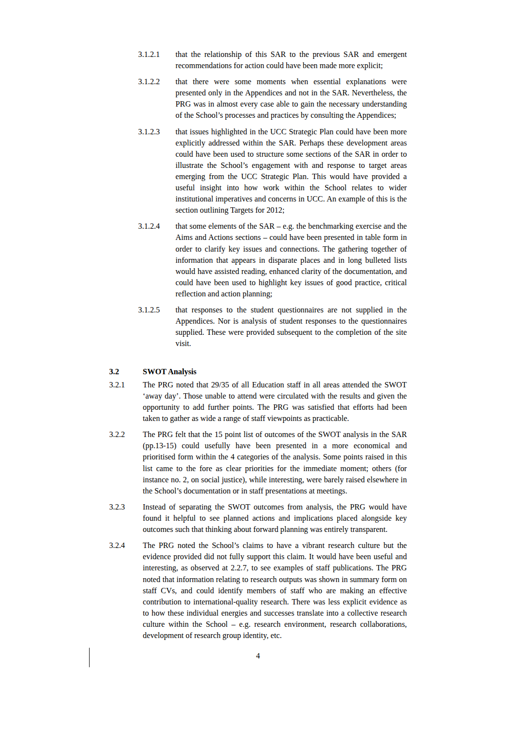3.1.2.1
that the relationship of this SAR to the previous SAR and emergent recommendations for action could have been made more explicit;
3.1.2.2
that there were some moments when essential explanations were presented only in the Appendices and not in the SAR. Nevertheless, the PRG was in almost every case able to gain the necessary understanding of the School’s processes and practices by consulting the Appendices;
3.1.2.3
that issues highlighted in the UCC Strategic Plan could have been more explicitly addressed within the SAR. Perhaps these development areas could have been used to structure some sections of the SAR in order to illustrate the School’s engagement with and response to target areas emerging from the UCC Strategic Plan. This would have provided a useful insight into how work within the School relates to wider institutional imperatives and concerns in UCC. An example of this is the section outlining Targets for 2012;
3.1.2.4
that some elements of the SAR – e.g. the benchmarking exercise and the Aims and Actions sections – could have been presented in table form in order to clarify key issues and connections. The gathering together of information that appears in disparate places and in long bulleted lists would have assisted reading, enhanced clarity of the documentation, and could have been used to highlight key issues of good practice, critical reflection and action planning;
3.1.2.5
that responses to the student questionnaires are not supplied in the Appendices. Nor is analysis of student responses to the questionnaires supplied. These were provided subsequent to the completion of the site visit.
3.2
SWOT Analysis
3.2.1
The PRG noted that 29/35 of all Education staff in all areas attended the SWOT ‘away day’. Those unable to attend were circulated with the results and given the opportunity to add further points. The PRG was satisfied that efforts had been taken to gather as wide a range of staff viewpoints as practicable.
3.2.2
The PRG felt that the 15 point list of outcomes of the SWOT analysis in the SAR (pp.13-15) could usefully have been presented in a more economical and prioritised form within the 4 categories of the analysis. Some points raised in this list came to the fore as clear priorities for the immediate moment; others (for instance no. 2, on social justice), while interesting, were barely raised elsewhere in the School’s documentation or in staff presentations at meetings.
3.2.3
Instead of separating the SWOT outcomes from analysis, the PRG would have found it helpful to see planned actions and implications placed alongside key outcomes such that thinking about forward planning was entirely transparent.
3.2.4
The PRG noted the School’s claims to have a vibrant research culture but the evidence provided did not fully support this claim. It would have been useful and interesting, as observed at 2.2.7, to see examples of staff publications. The PRG noted that information relating to research outputs was shown in summary form on staff CVs, and could identify members of staff who are making an effective contribution to international-quality research. There was less explicit evidence as to how these individual energies and successes translate into a collective research culture within the School – e.g. research environment, research collaborations, development of research group identity, etc.
4